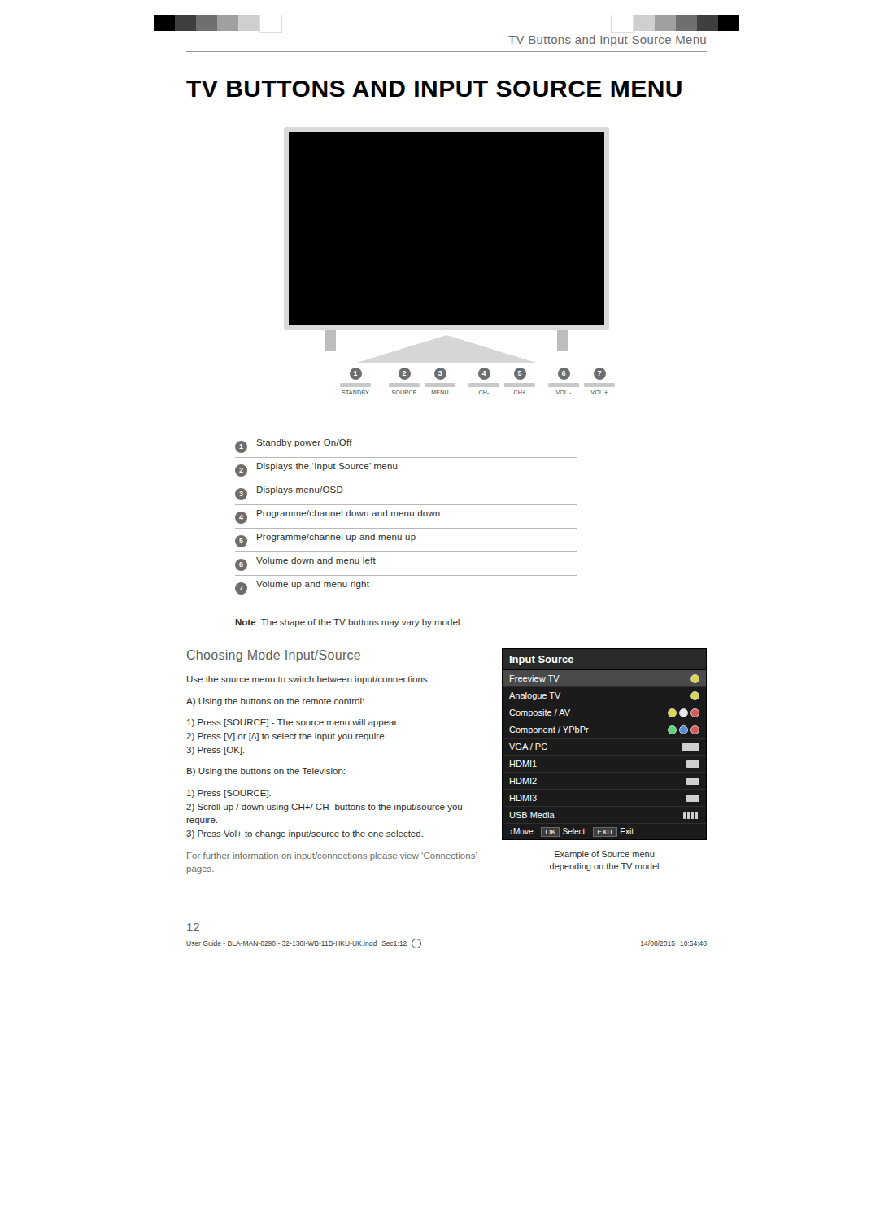TV Buttons and Input Source Menu
TV BUTTONS AND INPUT SOURCE MENU
1
STANDBY
2
SOURCE
3
MENU
4
CH-
5
CH+
6
VOL -
7
VOL +
1
Standby power On/Off
2
Displays the ‘Input Source’ menu
3
Displays menu/OSD
4
Programme/channel down and menu down
5
Programme/channel up and menu up
6
Volume down and menu left
7
Volume up and menu right
Note: The shape of the TV buttons may vary by model.
Choosing Mode Input/Source
Use the source menu to switch between input/connections.
A) Using the buttons on the remote control:
1) Press [SOURCE] - The source menu will appear.
2) Press [V] or [/\] to select the input you require.
3) Press [OK].
B) Using the buttons on the Television:
1) Press [SOURCE].
2) Scroll up / down using CH+/ CH- buttons to the input/source you require.
3) Press Vol+ to change input/source to the one selected.
For further information on input/connections please view ‘Connections’ pages.
Input Source
Freeview TV
Analogue TV
Composite / AV
Component / YPbPr
VGA / PC
HDMI1
HDMI2
HDMI3
USB Media
↕Move OKSelect EXITExit
Example of Source menu
depending on the TV model
12
User Guide - BLA-MAN-0290 - 32-136I-WB-11B-HKU-UK.indd Sec1:12
14/08/2015 10:54:48